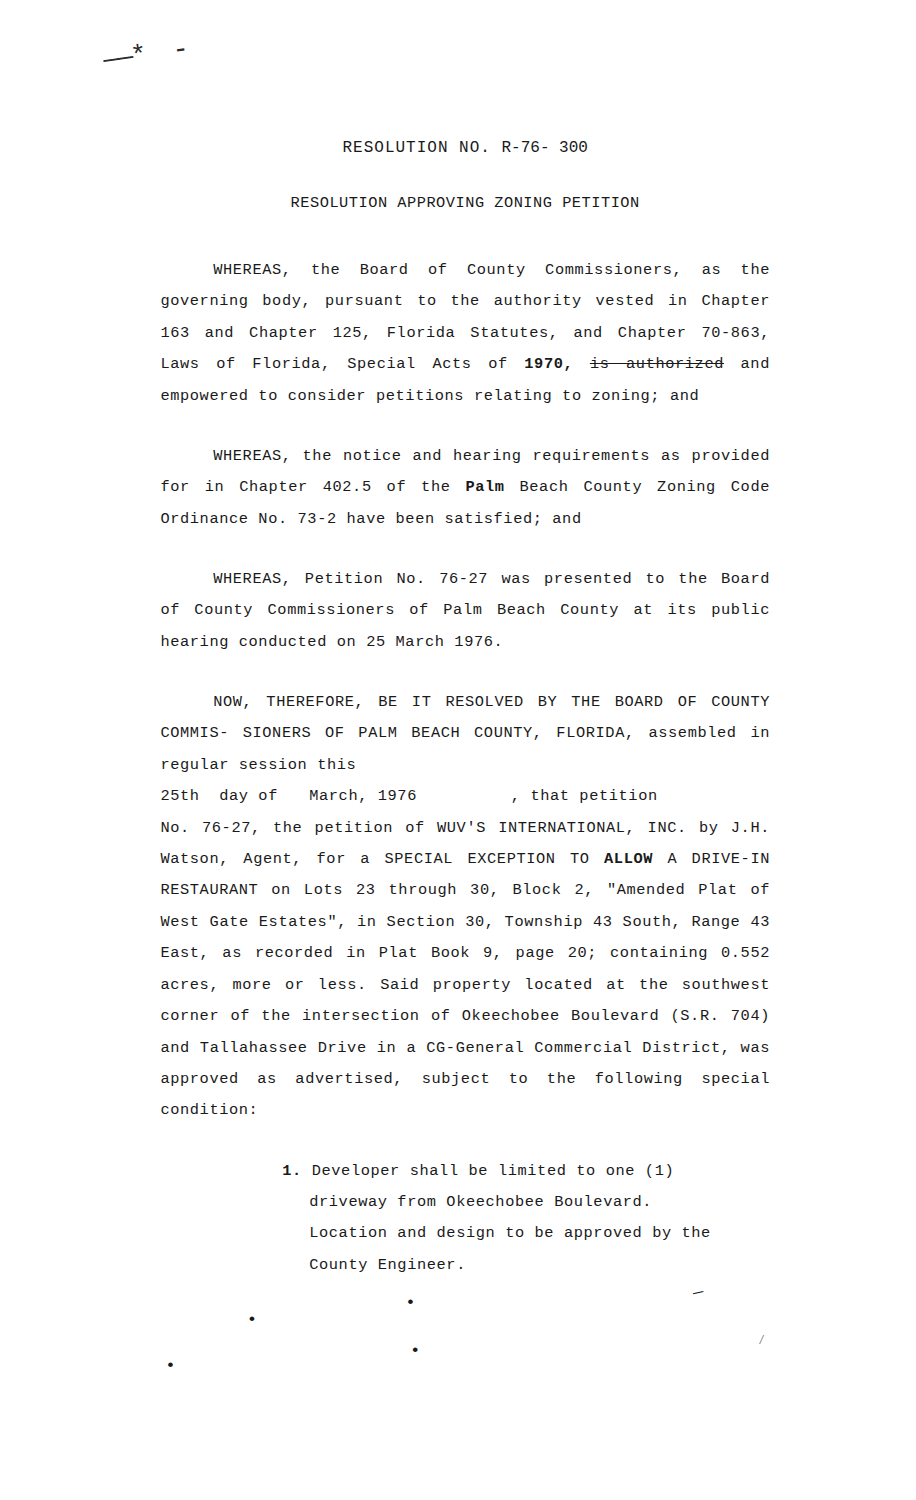——* -
RESOLUTION NO. R-76- 300
RESOLUTION APPROVING ZONING PETITION
WHEREAS, the Board of County Commissioners, as the governing body, pursuant to the authority vested in Chapter 163 and Chapter 125, Florida Statutes, and Chapter 70-863, Laws of Florida, Special Acts of 1970, is authorized and empowered to consider petitions relating to zoning; and
WHEREAS, the notice and hearing requirements as provided for in Chapter 402.5 of the Palm Beach County Zoning Code Ordinance No. 73-2 have been satisfied; and
WHEREAS, Petition No. 76-27 was presented to the Board of County Commissioners of Palm Beach County at its public hearing conducted on 25 March 1976.
NOW, THEREFORE, BE IT RESOLVED BY THE BOARD OF COUNTY COMMIS- SIONERS OF PALM BEACH COUNTY, FLORIDA, assembled in regular session this 25th day of March, 1976, that petition No. 76-27, the petition of WUV'S INTERNATIONAL, INC. by J.H. Watson, Agent, for a SPECIAL EXCEPTION TO ALLOW A DRIVE-IN RESTAURANT on Lots 23 through 30, Block 2, "Amended Plat of West Gate Estates", in Section 30, Township 43 South, Range 43 East, as recorded in Plat Book 9, page 20; containing 0.552 acres, more or less. Said property located at the southwest corner of the intersection of Okeechobee Boulevard (S.R. 704) and Tallahassee Drive in a CG-General Commercial District, was approved as advertised, subject to the following special condition:
1. Developer shall be limited to one (1) driveway from Okeechobee Boulevard. Location and design to be approved by the County Engineer.
• — • • ⁄ •